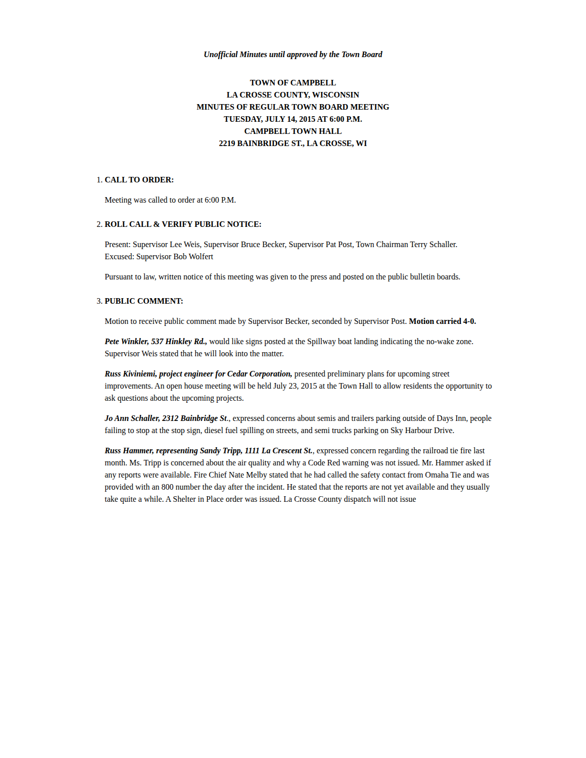Unofficial Minutes until approved by the Town Board
TOWN OF CAMPBELL
LA CROSSE COUNTY, WISCONSIN
MINUTES OF REGULAR TOWN BOARD MEETING
TUESDAY, JULY 14, 2015 AT 6:00 P.M.
CAMPBELL TOWN HALL
2219 BAINBRIDGE ST., LA CROSSE, WI
Call to Order:
Meeting was called to order at 6:00 P.M.
Roll Call & Verify Public Notice:
Present: Supervisor Lee Weis, Supervisor Bruce Becker, Supervisor Pat Post, Town Chairman Terry Schaller.
Excused: Supervisor Bob Wolfert
Pursuant to law, written notice of this meeting was given to the press and posted on the public bulletin boards.
Public Comment:
Motion to receive public comment made by Supervisor Becker, seconded by Supervisor Post. Motion carried 4-0.
Pete Winkler, 537 Hinkley Rd., would like signs posted at the Spillway boat landing indicating the no-wake zone. Supervisor Weis stated that he will look into the matter.
Russ Kiviniemi, project engineer for Cedar Corporation, presented preliminary plans for upcoming street improvements. An open house meeting will be held July 23, 2015 at the Town Hall to allow residents the opportunity to ask questions about the upcoming projects.
Jo Ann Schaller, 2312 Bainbridge St., expressed concerns about semis and trailers parking outside of Days Inn, people failing to stop at the stop sign, diesel fuel spilling on streets, and semi trucks parking on Sky Harbour Drive.
Russ Hammer, representing Sandy Tripp, 1111 La Crescent St., expressed concern regarding the railroad tie fire last month. Ms. Tripp is concerned about the air quality and why a Code Red warning was not issued. Mr. Hammer asked if any reports were available. Fire Chief Nate Melby stated that he had called the safety contact from Omaha Tie and was provided with an 800 number the day after the incident. He stated that the reports are not yet available and they usually take quite a while. A Shelter in Place order was issued. La Crosse County dispatch will not issue